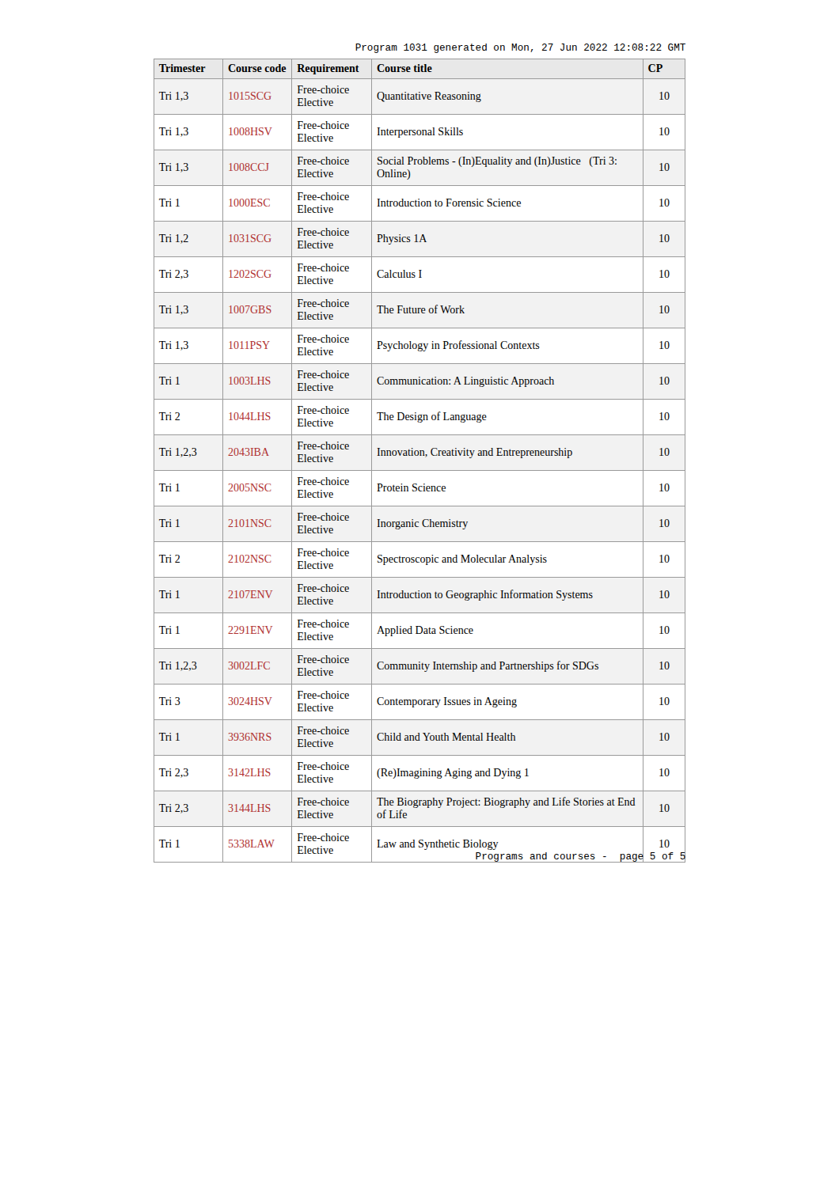Program 1031 generated on Mon, 27 Jun 2022 12:08:22 GMT
| Trimester | Course code | Requirement | Course title | CP |
| --- | --- | --- | --- | --- |
| Tri 1,3 | 1015SCG | Free-choice Elective | Quantitative Reasoning | 10 |
| Tri 1,3 | 1008HSV | Free-choice Elective | Interpersonal Skills | 10 |
| Tri 1,3 | 1008CCJ | Free-choice Elective | Social Problems - (In)Equality and (In)Justice (Tri 3: Online) | 10 |
| Tri 1 | 1000ESC | Free-choice Elective | Introduction to Forensic Science | 10 |
| Tri 1,2 | 1031SCG | Free-choice Elective | Physics 1A | 10 |
| Tri 2,3 | 1202SCG | Free-choice Elective | Calculus I | 10 |
| Tri 1,3 | 1007GBS | Free-choice Elective | The Future of Work | 10 |
| Tri 1,3 | 1011PSY | Free-choice Elective | Psychology in Professional Contexts | 10 |
| Tri 1 | 1003LHS | Free-choice Elective | Communication: A Linguistic Approach | 10 |
| Tri 2 | 1044LHS | Free-choice Elective | The Design of Language | 10 |
| Tri 1,2,3 | 2043IBA | Free-choice Elective | Innovation, Creativity and Entrepreneurship | 10 |
| Tri 1 | 2005NSC | Free-choice Elective | Protein Science | 10 |
| Tri 1 | 2101NSC | Free-choice Elective | Inorganic Chemistry | 10 |
| Tri 2 | 2102NSC | Free-choice Elective | Spectroscopic and Molecular Analysis | 10 |
| Tri 1 | 2107ENV | Free-choice Elective | Introduction to Geographic Information Systems | 10 |
| Tri 1 | 2291ENV | Free-choice Elective | Applied Data Science | 10 |
| Tri 1,2,3 | 3002LFC | Free-choice Elective | Community Internship and Partnerships for SDGs | 10 |
| Tri 3 | 3024HSV | Free-choice Elective | Contemporary Issues in Ageing | 10 |
| Tri 1 | 3936NRS | Free-choice Elective | Child and Youth Mental Health | 10 |
| Tri 2,3 | 3142LHS | Free-choice Elective | (Re)Imagining Aging and Dying 1 | 10 |
| Tri 2,3 | 3144LHS | Free-choice Elective | The Biography Project: Biography and Life Stories at End of Life | 10 |
| Tri 1 | 5338LAW | Free-choice Elective | Law and Synthetic Biology | 10 |
Programs and courses - page 5 of 5